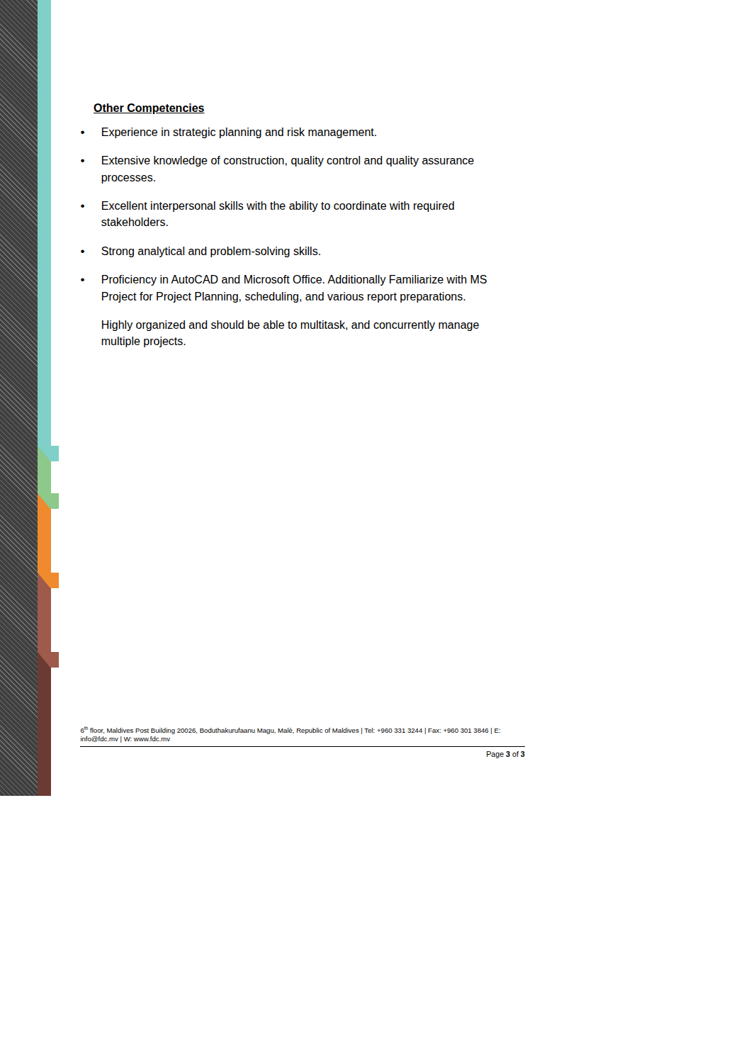Other Competencies
Experience in strategic planning and risk management.
Extensive knowledge of construction, quality control and quality assurance processes.
Excellent interpersonal skills with the ability to coordinate with required stakeholders.
Strong analytical and problem-solving skills.
Proficiency in AutoCAD and Microsoft Office. Additionally Familiarize with MS Project for Project Planning, scheduling, and various report preparations.
Highly organized and should be able to multitask, and concurrently manage multiple projects.
6th floor, Maldives Post Building 20026, Boduthakurufaanu Magu, Malè, Republic of Maldives | Tel: +960 331 3244 | Fax: +960 301 3846 | E: info@fdc.mv | W: www.fdc.mv
Page 3 of 3